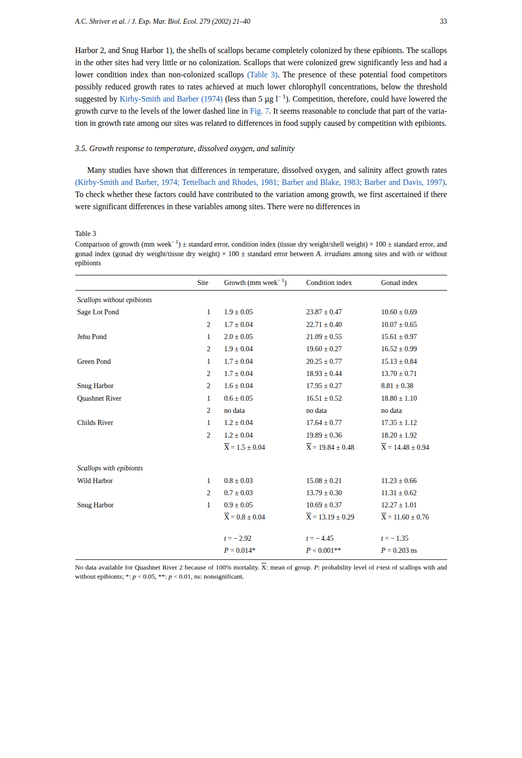A.C. Shriver et al. / J. Exp. Mar. Biol. Ecol. 279 (2002) 21–40 33
Harbor 2, and Snug Harbor 1), the shells of scallops became completely colonized by these epibionts. The scallops in the other sites had very little or no colonization. Scallops that were colonized grew significantly less and had a lower condition index than non-colonized scallops (Table 3). The presence of these potential food competitors possibly reduced growth rates to rates achieved at much lower chlorophyll concentrations, below the threshold suggested by Kirby-Smith and Barber (1974) (less than 5 µg l− 1). Competition, therefore, could have lowered the growth curve to the levels of the lower dashed line in Fig. 7. It seems reasonable to conclude that part of the variation in growth rate among our sites was related to differences in food supply caused by competition with epibionts.
3.5. Growth response to temperature, dissolved oxygen, and salinity
Many studies have shown that differences in temperature, dissolved oxygen, and salinity affect growth rates (Kirby-Smith and Barber, 1974; Tettelbach and Rhodes, 1981; Barber and Blake, 1983; Barber and Davis, 1997). To check whether these factors could have contributed to the variation among growth, we first ascertained if there were significant differences in these variables among sites. There were no differences in
Table 3
Comparison of growth (mm week− 1) ± standard error, condition index (tissue dry weight/shell weight) × 100 ± standard error, and gonad index (gonad dry weight/tissue dry weight) × 100 ± standard error between A. irradians among sites and with or without epibionts
| | Site | Growth (mm week − 1 ) | Condition index | Gonad index |
| --- | --- | --- | --- | --- |
| Scallops without epibionts |
| Sage Lot Pond | 1 | 1.9 ± 0.05 | 23.87 ± 0.47 | 10.60 ± 0.69 |
| | 2 | 1.7 ± 0.04 | 22.71 ± 0.40 | 10.07 ± 0.65 |
| Jehu Pond | 1 | 2.0 ± 0.05 | 21.09 ± 0.55 | 15.61 ± 0.97 |
| | 2 | 1.9 ± 0.04 | 19.60 ± 0.27 | 16.52 ± 0.99 |
| Green Pond | 1 | 1.7 ± 0.04 | 20.25 ± 0.77 | 15.13 ± 0.84 |
| | 2 | 1.7 ± 0.04 | 18.93 ± 0.44 | 13.70 ± 0.71 |
| Snug Harbor | 2 | 1.6 ± 0.04 | 17.95 ± 0.27 | 8.81 ± 0.38 |
| Quashnet River | 1 | 0.6 ± 0.05 | 16.51 ± 0.52 | 18.80 ± 1.10 |
| | 2 | no data | no data | no data |
| Childs River | 1 | 1.2 ± 0.04 | 17.64 ± 0.77 | 17.35 ± 1.12 |
| | 2 | 1.2 ± 0.04 | 19.89 ± 0.36 | 18.20 ± 1.92 |
| | | X = 1.5 ± 0.04 | X = 19.84 ± 0.48 | X = 14.48 ± 0.94 |
| Scallops with epibionts |
| Wild Harbor | 1 | 0.8 ± 0.03 | 15.08 ± 0.21 | 11.23 ± 0.66 |
| | 2 | 0.7 ± 0.03 | 13.79 ± 0.30 | 11.31 ± 0.62 |
| Snug Harbor | 1 | 0.9 ± 0.05 | 10.69 ± 0.37 | 12.27 ± 1.01 |
| | | X = 0.8 ± 0.04 | X = 13.19 ± 0.29 | X = 11.60 ± 0.76 |
| | | t = − 2.92 | t = − 4.45 | t = − 1.35 |
| | | P = 0.014* | P < 0.001** | P = 0.203 ns |
No data available for Quashnet River 2 because of 100% mortality. X: mean of group. P: probability level of t-test of scallops with and without epibionts; *: p < 0.05, **: p < 0.01, ns: nonsignificant.